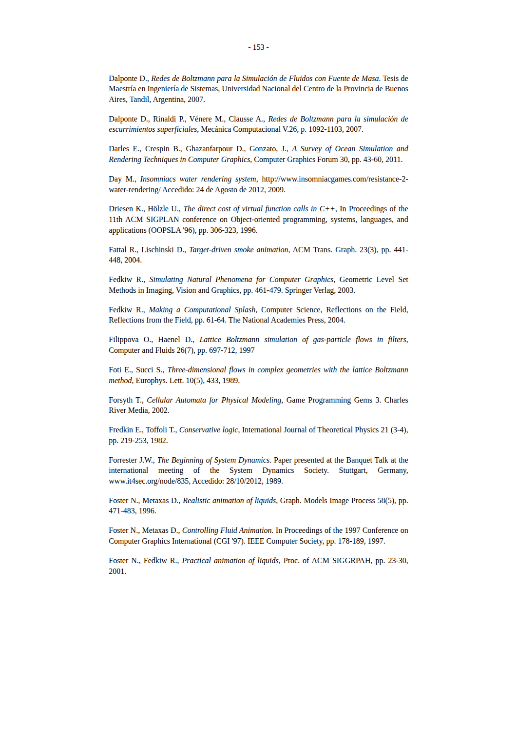- 153 -
Dalponte D., Redes de Boltzmann para la Simulación de Fluidos con Fuente de Masa. Tesis de Maestría en Ingeniería de Sistemas, Universidad Nacional del Centro de la Provincia de Buenos Aires, Tandil, Argentina, 2007.
Dalponte D., Rinaldi P., Vénere M., Clausse A., Redes de Boltzmann para la simulación de escurrimientos superficiales, Mecánica Computacional V.26, p. 1092-1103, 2007.
Darles E., Crespin B., Ghazanfarpour D., Gonzato, J., A Survey of Ocean Simulation and Rendering Techniques in Computer Graphics, Computer Graphics Forum 30, pp. 43-60, 2011.
Day M., Insomniacs water rendering system, http://www.insomniacgames.com/resistance-2-water-rendering/ Accedido: 24 de Agosto de 2012, 2009.
Driesen K., Hölzle U., The direct cost of virtual function calls in C++, In Proceedings of the 11th ACM SIGPLAN conference on Object-oriented programming, systems, languages, and applications (OOPSLA '96), pp. 306-323, 1996.
Fattal R., Lischinski D., Target-driven smoke animation, ACM Trans. Graph. 23(3), pp. 441-448, 2004.
Fedkiw R., Simulating Natural Phenomena for Computer Graphics, Geometric Level Set Methods in Imaging, Vision and Graphics, pp. 461-479. Springer Verlag, 2003.
Fedkiw R., Making a Computational Splash, Computer Science, Reflections on the Field, Reflections from the Field, pp. 61-64. The National Academies Press, 2004.
Filippova O., Haenel D., Lattice Boltzmann simulation of gas-particle flows in filters, Computer and Fluids 26(7), pp. 697-712, 1997
Foti E., Succi S., Three-dimensional flows in complex geometries with the lattice Boltzmann method, Europhys. Lett. 10(5), 433, 1989.
Forsyth T., Cellular Automata for Physical Modeling, Game Programming Gems 3. Charles River Media, 2002.
Fredkin E., Toffoli T., Conservative logic, International Journal of Theoretical Physics 21 (3-4), pp. 219-253, 1982.
Forrester J.W., The Beginning of System Dynamics. Paper presented at the Banquet Talk at the international meeting of the System Dynamics Society. Stuttgart, Germany, www.it4sec.org/node/835, Accedido: 28/10/2012, 1989.
Foster N., Metaxas D., Realistic animation of liquids, Graph. Models Image Process 58(5), pp. 471-483, 1996.
Foster N., Metaxas D., Controlling Fluid Animation. In Proceedings of the 1997 Conference on Computer Graphics International (CGI '97). IEEE Computer Society, pp. 178-189, 1997.
Foster N., Fedkiw R., Practical animation of liquids, Proc. of ACM SIGGRPAH, pp. 23-30, 2001.